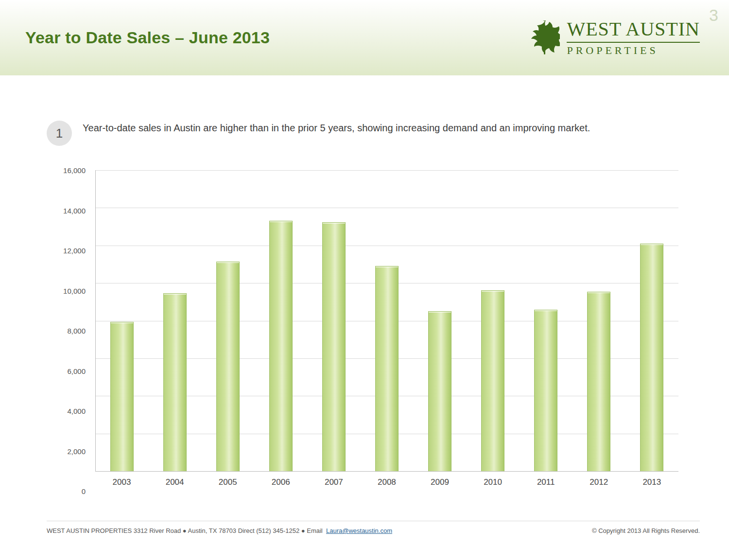3
Year to Date Sales – June 2013
WEST AUSTIN
PROPERTIES
1
Year-to-date sales in Austin are higher than in the prior 5 years, showing increasing demand and an improving market.
16,000
14,000
12,000
10,000
8,000
6,000
4,000
2,000
0
2003 2004 2005 2006 2007 2008 2009 2010 2011 2012 2013
WEST AUSTIN PROPERTIES 3312 River Road ● Austin, TX 78703 Direct (512) 345-1252 ● Email Laura@westaustin.com
© Copyright 2013 All Rights Reserved.